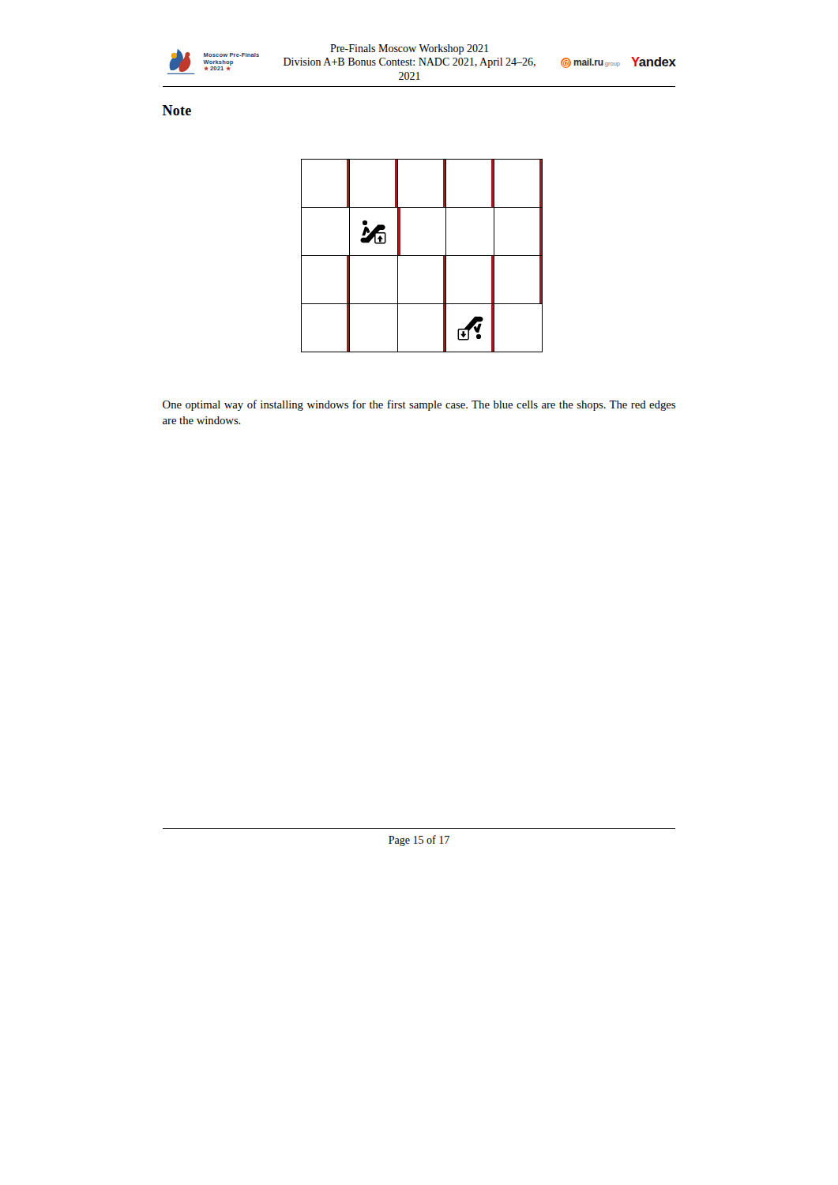Moscow Pre-Finals
Workshop
★ 2021 ★
Pre-Finals Moscow Workshop 2021
Division A+B Bonus Contest: NADC 2021, April 24–26,
2021
@mail.ru group Yandex
Note
One optimal way of installing windows for the first sample case. The blue cells are the shops. The red edges are the windows.
Page 15 of 17